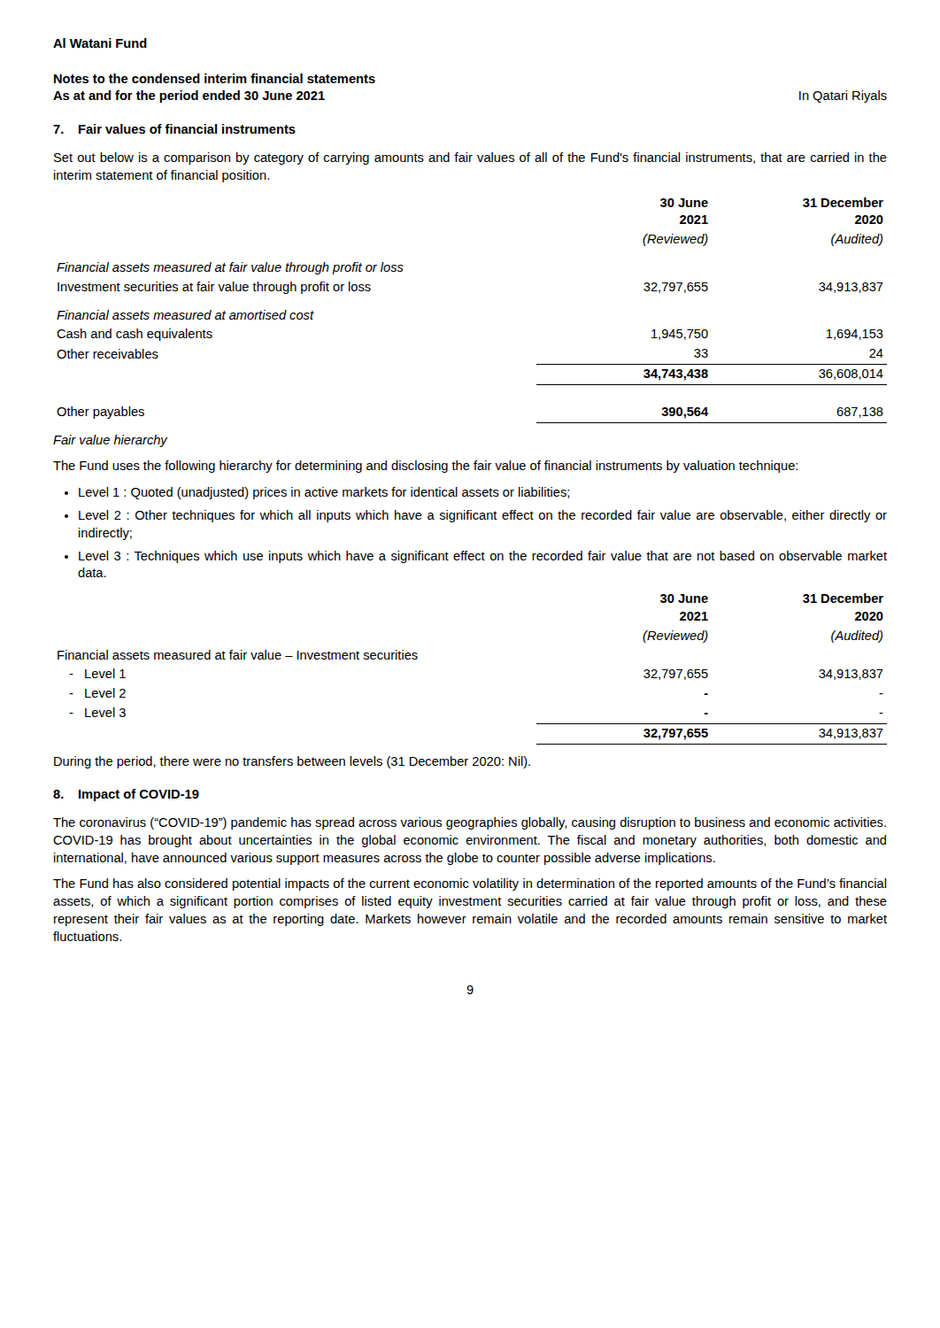Al Watani Fund
Notes to the condensed interim financial statements
As at and for the period ended 30 June 2021 In Qatari Riyals
7. Fair values of financial instruments
Set out below is a comparison by category of carrying amounts and fair values of all of the Fund's financial instruments, that are carried in the interim statement of financial position.
| | 30 June 2021 | 31 December 2020 |
| | (Reviewed) | (Audited) |
| Financial assets measured at fair value through profit or loss | | |
| Investment securities at fair value through profit or loss | 32,797,655 | 34,913,837 |
| Financial assets measured at amortised cost | | |
| Cash and cash equivalents | 1,945,750 | 1,694,153 |
| Other receivables | 33 | 24 |
| | 34,743,438 | 36,608,014 |
| Other payables | 390,564 | 687,138 |
Fair value hierarchy
The Fund uses the following hierarchy for determining and disclosing the fair value of financial instruments by valuation technique:
Level 1 : Quoted (unadjusted) prices in active markets for identical assets or liabilities;
Level 2 : Other techniques for which all inputs which have a significant effect on the recorded fair value are observable, either directly or indirectly;
Level 3 : Techniques which use inputs which have a significant effect on the recorded fair value that are not based on observable market data.
| | 30 June 2021 | 31 December 2020 |
| | (Reviewed) | (Audited) |
| Financial assets measured at fair value – Investment securities | | |
| - Level 1 | 32,797,655 | 34,913,837 |
| - Level 2 | - | - |
| - Level 3 | - | - |
| | 32,797,655 | 34,913,837 |
During the period, there were no transfers between levels (31 December 2020: Nil).
8. Impact of COVID-19
The coronavirus (“COVID-19”) pandemic has spread across various geographies globally, causing disruption to business and economic activities. COVID-19 has brought about uncertainties in the global economic environment. The fiscal and monetary authorities, both domestic and international, have announced various support measures across the globe to counter possible adverse implications.
The Fund has also considered potential impacts of the current economic volatility in determination of the reported amounts of the Fund’s financial assets, of which a significant portion comprises of listed equity investment securities carried at fair value through profit or loss, and these represent their fair values as at the reporting date. Markets however remain volatile and the recorded amounts remain sensitive to market fluctuations.
9